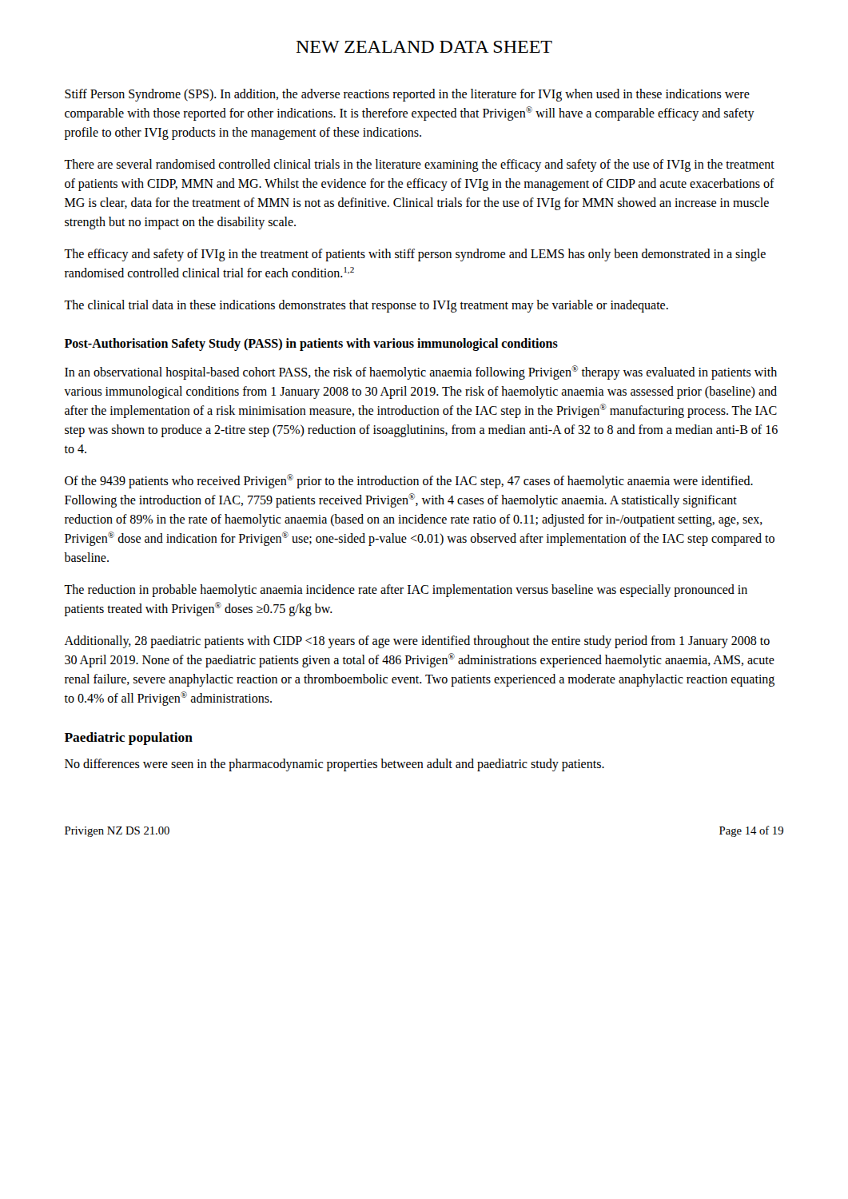NEW ZEALAND DATA SHEET
Stiff Person Syndrome (SPS). In addition, the adverse reactions reported in the literature for IVIg when used in these indications were comparable with those reported for other indications. It is therefore expected that Privigen® will have a comparable efficacy and safety profile to other IVIg products in the management of these indications.
There are several randomised controlled clinical trials in the literature examining the efficacy and safety of the use of IVIg in the treatment of patients with CIDP, MMN and MG. Whilst the evidence for the efficacy of IVIg in the management of CIDP and acute exacerbations of MG is clear, data for the treatment of MMN is not as definitive. Clinical trials for the use of IVIg for MMN showed an increase in muscle strength but no impact on the disability scale.
The efficacy and safety of IVIg in the treatment of patients with stiff person syndrome and LEMS has only been demonstrated in a single randomised controlled clinical trial for each condition.1,2
The clinical trial data in these indications demonstrates that response to IVIg treatment may be variable or inadequate.
Post-Authorisation Safety Study (PASS) in patients with various immunological conditions
In an observational hospital-based cohort PASS, the risk of haemolytic anaemia following Privigen® therapy was evaluated in patients with various immunological conditions from 1 January 2008 to 30 April 2019. The risk of haemolytic anaemia was assessed prior (baseline) and after the implementation of a risk minimisation measure, the introduction of the IAC step in the Privigen® manufacturing process. The IAC step was shown to produce a 2-titre step (75%) reduction of isoagglutinins, from a median anti-A of 32 to 8 and from a median anti-B of 16 to 4.
Of the 9439 patients who received Privigen® prior to the introduction of the IAC step, 47 cases of haemolytic anaemia were identified. Following the introduction of IAC, 7759 patients received Privigen®, with 4 cases of haemolytic anaemia. A statistically significant reduction of 89% in the rate of haemolytic anaemia (based on an incidence rate ratio of 0.11; adjusted for in-/outpatient setting, age, sex, Privigen® dose and indication for Privigen® use; one-sided p-value <0.01) was observed after implementation of the IAC step compared to baseline.
The reduction in probable haemolytic anaemia incidence rate after IAC implementation versus baseline was especially pronounced in patients treated with Privigen® doses ≥0.75 g/kg bw.
Additionally, 28 paediatric patients with CIDP <18 years of age were identified throughout the entire study period from 1 January 2008 to 30 April 2019. None of the paediatric patients given a total of 486 Privigen® administrations experienced haemolytic anaemia, AMS, acute renal failure, severe anaphylactic reaction or a thromboembolic event. Two patients experienced a moderate anaphylactic reaction equating to 0.4% of all Privigen® administrations.
Paediatric population
No differences were seen in the pharmacodynamic properties between adult and paediatric study patients.
Privigen NZ DS 21.00 Page 14 of 19